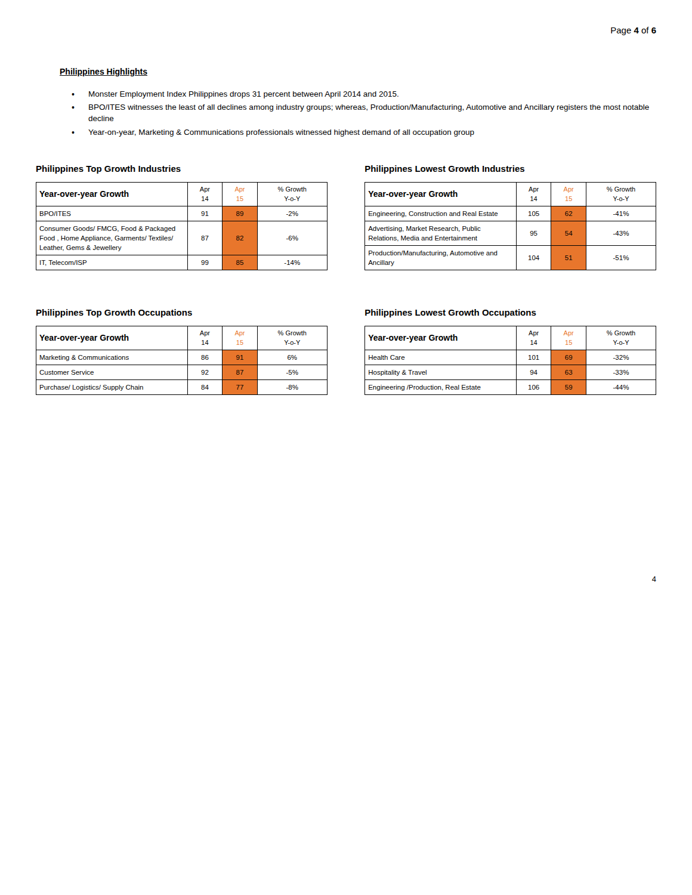Page 4 of 6
Philippines Highlights
Monster Employment Index Philippines drops 31 percent between April 2014 and 2015.
BPO/ITES witnesses the least of all declines among industry groups; whereas, Production/Manufacturing, Automotive and Ancillary registers the most notable decline
Year-on-year, Marketing & Communications professionals witnessed highest demand of all occupation group
Philippines Top Growth Industries
| Year-over-year Growth | Apr 14 | Apr 15 | % Growth Y-o-Y |
| --- | --- | --- | --- |
| BPO/ITES | 91 | 89 | -2% |
| Consumer Goods/ FMCG, Food & Packaged Food , Home Appliance, Garments/ Textiles/ Leather, Gems & Jewellery | 87 | 82 | -6% |
| IT, Telecom/ISP | 99 | 85 | -14% |
Philippines Lowest Growth Industries
| Year-over-year Growth | Apr 14 | Apr 15 | % Growth Y-o-Y |
| --- | --- | --- | --- |
| Engineering, Construction and Real Estate | 105 | 62 | -41% |
| Advertising, Market Research, Public Relations, Media and Entertainment | 95 | 54 | -43% |
| Production/Manufacturing, Automotive and Ancillary | 104 | 51 | -51% |
Philippines Top Growth Occupations
| Year-over-year Growth | Apr 14 | Apr 15 | % Growth Y-o-Y |
| --- | --- | --- | --- |
| Marketing & Communications | 86 | 91 | 6% |
| Customer Service | 92 | 87 | -5% |
| Purchase/ Logistics/ Supply Chain | 84 | 77 | -8% |
Philippines Lowest Growth Occupations
| Year-over-year Growth | Apr 14 | Apr 15 | % Growth Y-o-Y |
| --- | --- | --- | --- |
| Health Care | 101 | 69 | -32% |
| Hospitality & Travel | 94 | 63 | -33% |
| Engineering /Production, Real Estate | 106 | 59 | -44% |
4